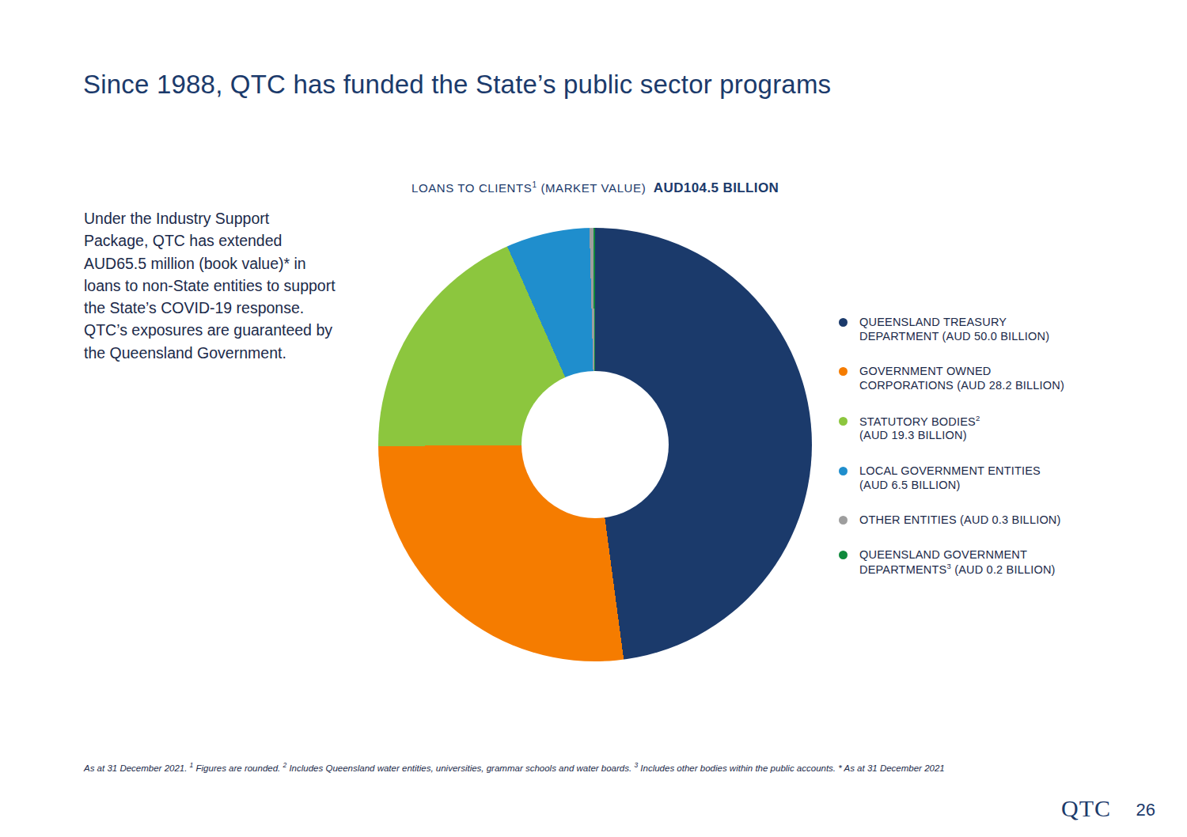Since 1988, QTC has funded the State’s public sector programs
Under the Industry Support Package, QTC has extended AUD65.5 million (book value)* in loans to non-State entities to support the State’s COVID-19 response. QTC’s exposures are guaranteed by the Queensland Government.
LOANS TO CLIENTS1 (MARKET VALUE) AUD104.5 BILLION
QUEENSLAND TREASURY
DEPARTMENT (AUD 50.0 BILLION)
GOVERNMENT OWNED
CORPORATIONS (AUD 28.2 BILLION)
STATUTORY BODIES2
(AUD 19.3 BILLION)
LOCAL GOVERNMENT ENTITIES
(AUD 6.5 BILLION)
OTHER ENTITIES (AUD 0.3 BILLION)
QUEENSLAND GOVERNMENT
DEPARTMENTS3 (AUD 0.2 BILLION)
As at 31 December 2021. 1 Figures are rounded. 2 Includes Queensland water entities, universities, grammar schools and water boards. 3 Includes other bodies within the public accounts. * As at 31 December 2021
QTC
26